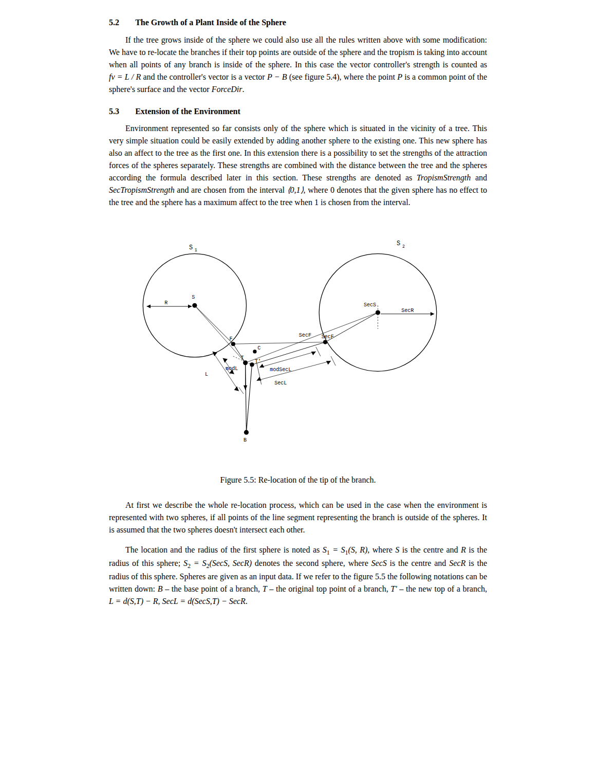5.2 The Growth of a Plant Inside of the Sphere
If the tree grows inside of the sphere we could also use all the rules written above with some modification: We have to re-locate the branches if their top points are outside of the sphere and the tropism is taking into account when all points of any branch is inside of the sphere. In this case the vector controller's strength is counted as fv = L / R and the controller's vector is a vector P − B (see figure 5.4), where the point P is a common point of the sphere's surface and the vector ForceDir.
5.3 Extension of the Environment
Environment represented so far consists only of the sphere which is situated in the vicinity of a tree. This very simple situation could be easily extended by adding another sphere to the existing one. This new sphere has also an affect to the tree as the first one. In this extension there is a possibility to set the strengths of the attraction forces of the spheres separately. These strengths are combined with the distance between the tree and the spheres according the formula described later in this section. These strengths are denoted as TropismStrength and SecTropismStrength and are chosen from the interval ⟨0,1⟩, where 0 denotes that the given sphere has no effect to the tree and the sphere has a maximum affect to the tree when 1 is chosen from the interval.
S 1 S 2 S R SecS SecR F SecF SecF C T T' B L modL modSecL SecL
Figure 5.5: Re-location of the tip of the branch.
At first we describe the whole re-location process, which can be used in the case when the environment is represented with two spheres, if all points of the line segment representing the branch is outside of the spheres. It is assumed that the two spheres doesn't intersect each other.
The location and the radius of the first sphere is noted as S1 = S1(S, R), where S is the centre and R is the radius of this sphere; S2 = S2(SecS, SecR) denotes the second sphere, where SecS is the centre and SecR is the radius of this sphere. Spheres are given as an input data. If we refer to the figure 5.5 the following notations can be written down: B – the base point of a branch, T – the original top point of a branch, T' – the new top of a branch, L = d(S,T) − R, SecL = d(SecS,T) − SecR.